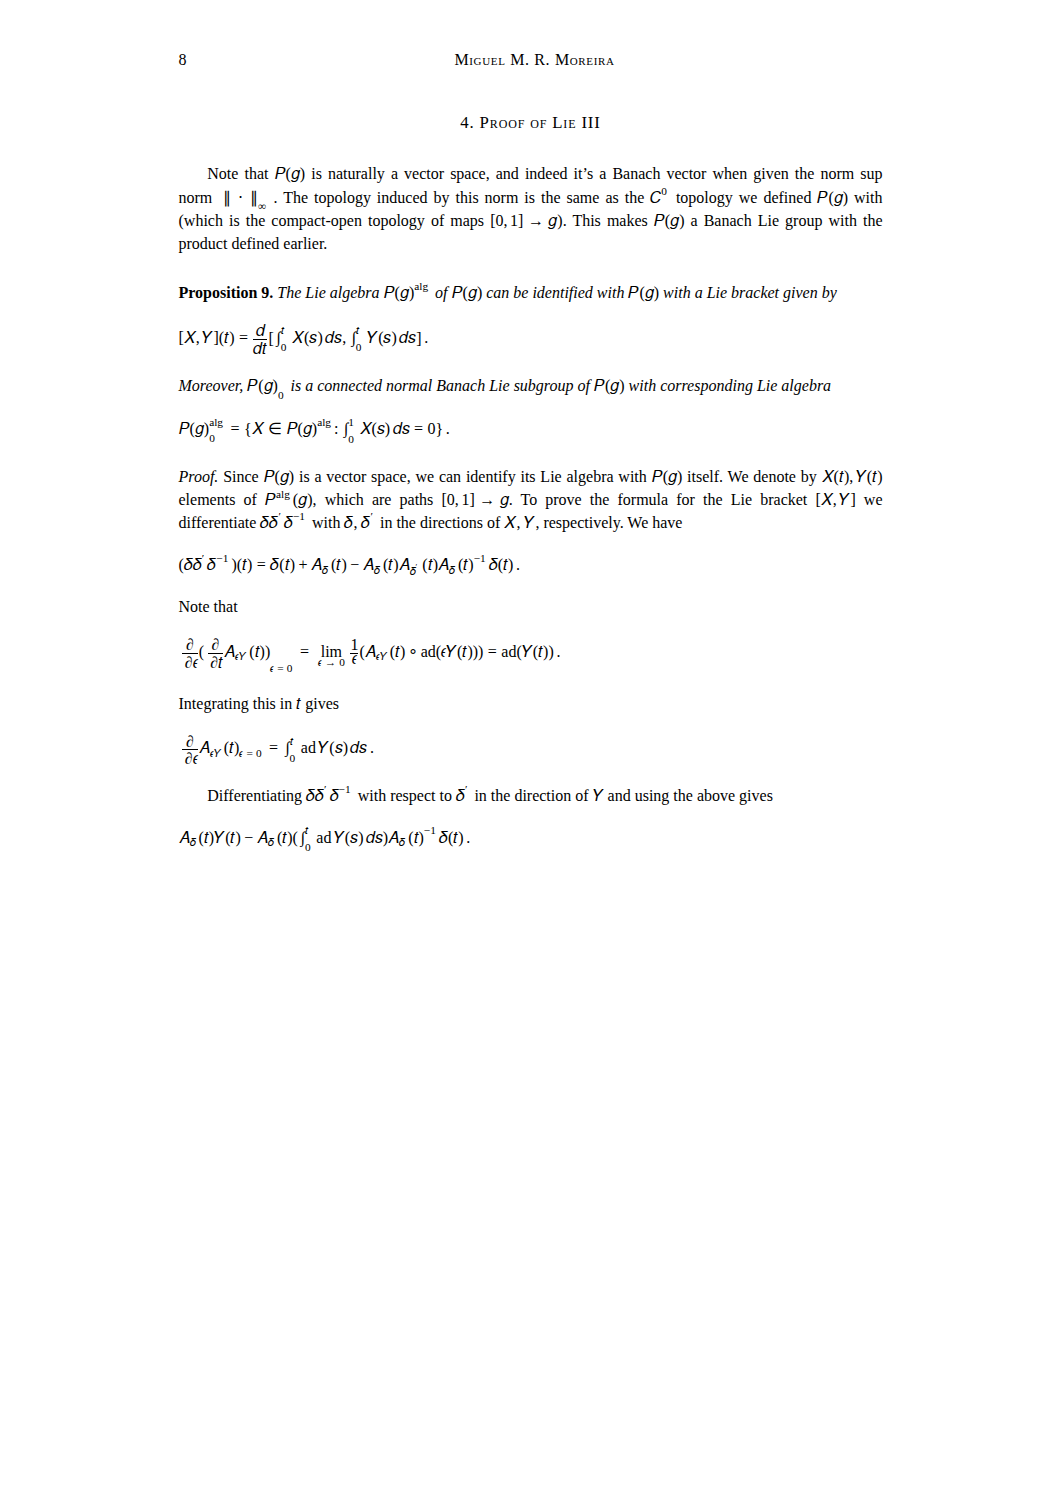8 Miguel M. R. Moreira
4. Proof of Lie III
Note that P(g) is naturally a vector space, and indeed it’s a Banach vector when given the norm sup norm ∥⋅∥∞. The topology induced by this norm is the same as the C0 topology we defined P(g) with (which is the compact-open topology of maps [0,1]→g). This makes P(g) a Banach Lie group with the product defined earlier.
Proposition 9. The Lie algebra P(g)alg of P(g) can be identified with P(g) with a Lie bracket given by
[X,Y](t) = ddt [ ∫0t X(s)ds , ∫0t Y(s)ds ] .
Moreover, P(g)0 is a connected normal Banach Lie subgroup of P(g) with corresponding Lie algebra
P(g)0alg = { X∈P(g)alg : ∫01 X(s)ds =0 } .
Proof. Since P(g) is a vector space, we can identify its Lie algebra with P(g) itself. We denote by X(t),Y(t) elements of Palg(g), which are paths [0,1]→g. To prove the formula for the Lie bracket [X,Y] we differentiate δδ′δ−1 with δ, δ′ in the directions of X, Y, respectively. We have
(δδ′δ−1)(t) = δ(t) + Aδ(t) − Aδ(t) Aδ′(t) Aδ(t)−1 δ(t) .
Note that
∂∂ϵ ( ∂∂t AϵY(t) ) ϵ=0 = limϵ→0 1ϵ ( AϵY(t) ∘ ad(ϵY(t)) ) = ad(Y(t)) .
Integrating this in t gives
∂∂ϵ AϵY(t) ϵ=0 = ∫0t adY(s)ds .
Differentiating δδ′δ−1 with respect to δ′ in the direction of Y and using the above gives
Aδ(t)Y(t) − Aδ(t) ( ∫0t adY(s)ds ) Aδ(t)−1 δ(t) .